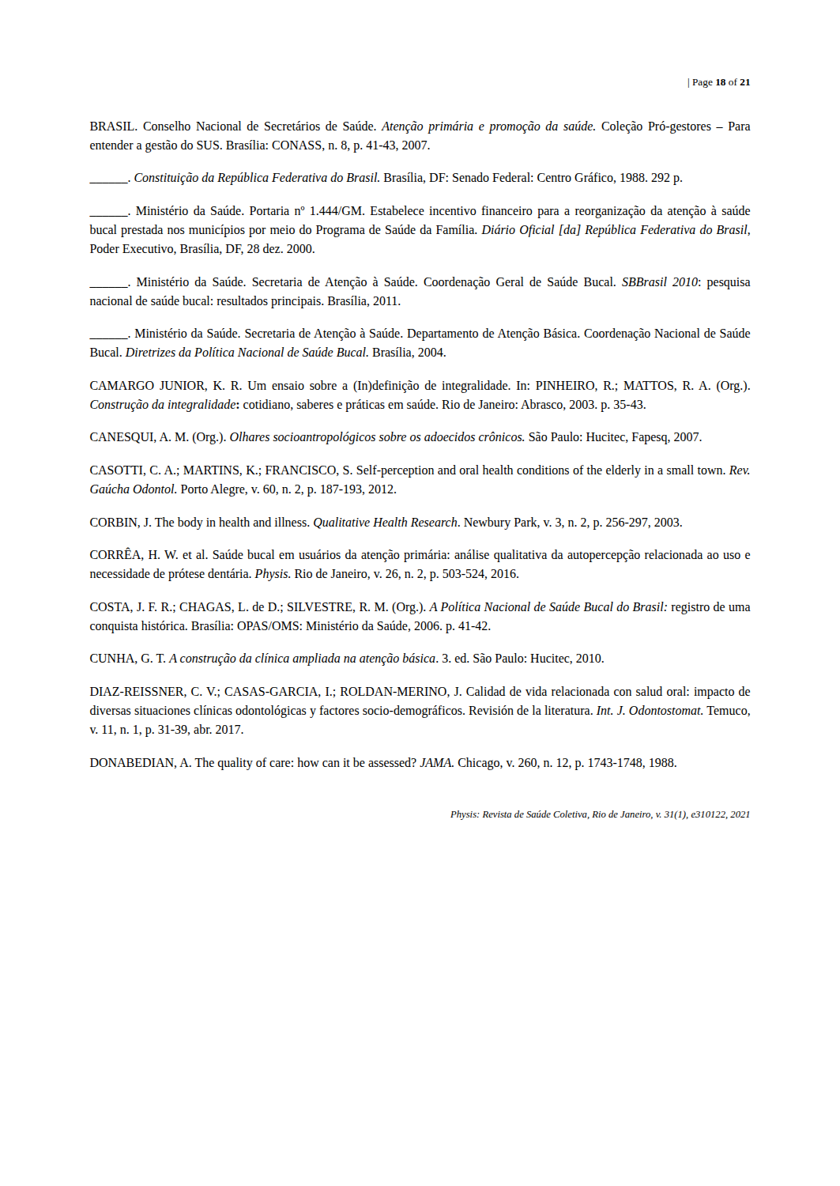| Page 18 of 21
BRASIL. Conselho Nacional de Secretários de Saúde. Atenção primária e promoção da saúde. Coleção Pró-gestores – Para entender a gestão do SUS. Brasília: CONASS, n. 8, p. 41-43, 2007.
______. Constituição da República Federativa do Brasil. Brasília, DF: Senado Federal: Centro Gráfico, 1988. 292 p.
______. Ministério da Saúde. Portaria nº 1.444/GM. Estabelece incentivo financeiro para a reorganização da atenção à saúde bucal prestada nos municípios por meio do Programa de Saúde da Família. Diário Oficial [da] República Federativa do Brasil, Poder Executivo, Brasília, DF, 28 dez. 2000.
______. Ministério da Saúde. Secretaria de Atenção à Saúde. Coordenação Geral de Saúde Bucal. SBBrasil 2010: pesquisa nacional de saúde bucal: resultados principais. Brasília, 2011.
______. Ministério da Saúde. Secretaria de Atenção à Saúde. Departamento de Atenção Básica. Coordenação Nacional de Saúde Bucal. Diretrizes da Política Nacional de Saúde Bucal. Brasília, 2004.
CAMARGO JUNIOR, K. R. Um ensaio sobre a (In)definição de integralidade. In: PINHEIRO, R.; MATTOS, R. A. (Org.). Construção da integralidade: cotidiano, saberes e práticas em saúde. Rio de Janeiro: Abrasco, 2003. p. 35-43.
CANESQUI, A. M. (Org.). Olhares socioantropológicos sobre os adoecidos crônicos. São Paulo: Hucitec, Fapesq, 2007.
CASOTTI, C. A.; MARTINS, K.; FRANCISCO, S. Self-perception and oral health conditions of the elderly in a small town. Rev. Gaúcha Odontol. Porto Alegre, v. 60, n. 2, p. 187-193, 2012.
CORBIN, J. The body in health and illness. Qualitative Health Research. Newbury Park, v. 3, n. 2, p. 256-297, 2003.
CORRÊA, H. W. et al. Saúde bucal em usuários da atenção primária: análise qualitativa da autopercepção relacionada ao uso e necessidade de prótese dentária. Physis. Rio de Janeiro, v. 26, n. 2, p. 503-524, 2016.
COSTA, J. F. R.; CHAGAS, L. de D.; SILVESTRE, R. M. (Org.). A Política Nacional de Saúde Bucal do Brasil: registro de uma conquista histórica. Brasília: OPAS/OMS: Ministério da Saúde, 2006. p. 41-42.
CUNHA, G. T. A construção da clínica ampliada na atenção básica. 3. ed. São Paulo: Hucitec, 2010.
DIAZ-REISSNER, C. V.; CASAS-GARCIA, I.; ROLDAN-MERINO, J. Calidad de vida relacionada con salud oral: impacto de diversas situaciones clínicas odontológicas y factores socio-demográficos. Revisión de la literatura. Int. J. Odontostomat. Temuco, v. 11, n. 1, p. 31-39, abr. 2017.
DONABEDIAN, A. The quality of care: how can it be assessed? JAMA. Chicago, v. 260, n. 12, p. 1743-1748, 1988.
Physis: Revista de Saúde Coletiva, Rio de Janeiro, v. 31(1), e310122, 2021